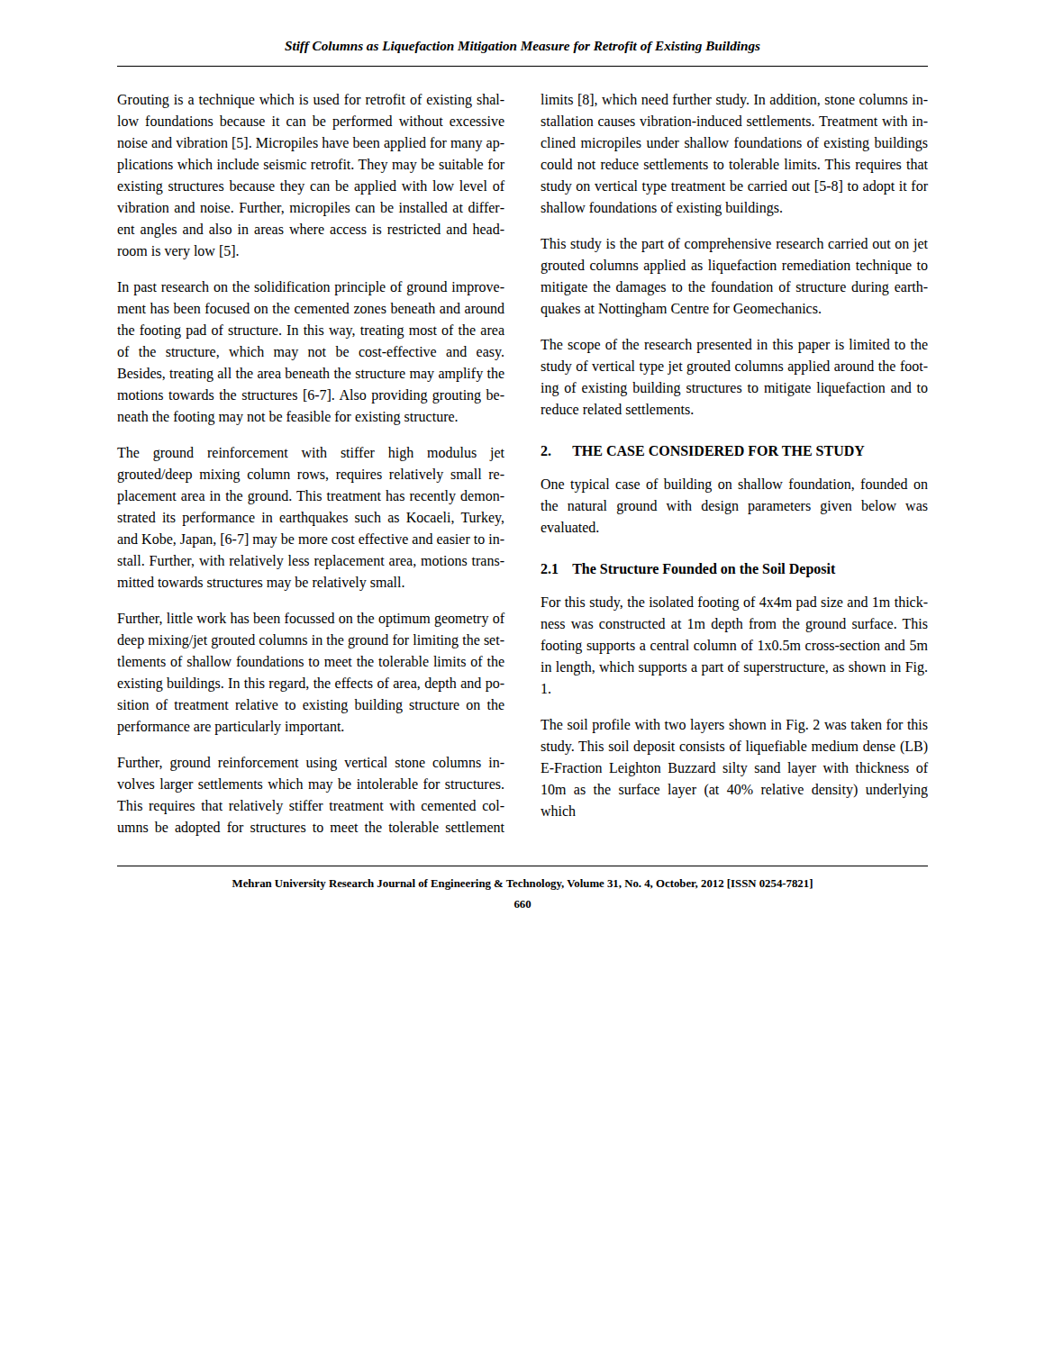Stiff Columns as Liquefaction Mitigation Measure for Retrofit of Existing Buildings
Grouting is a technique which is used for retrofit of existing shallow foundations because it can be performed without excessive noise and vibration [5]. Micropiles have been applied for many applications which include seismic retrofit. They may be suitable for existing structures because they can be applied with low level of vibration and noise. Further, micropiles can be installed at different angles and also in areas where access is restricted and headroom is very low [5].
In past research on the solidification principle of ground improvement has been focused on the cemented zones beneath and around the footing pad of structure. In this way, treating most of the area of the structure, which may not be cost-effective and easy. Besides, treating all the area beneath the structure may amplify the motions towards the structures [6-7]. Also providing grouting beneath the footing may not be feasible for existing structure.
The ground reinforcement with stiffer high modulus jet grouted/deep mixing column rows, requires relatively small replacement area in the ground. This treatment has recently demonstrated its performance in earthquakes such as Kocaeli, Turkey, and Kobe, Japan, [6-7] may be more cost effective and easier to install. Further, with relatively less replacement area, motions transmitted towards structures may be relatively small.
Further, little work has been focussed on the optimum geometry of deep mixing/jet grouted columns in the ground for limiting the settlements of shallow foundations to meet the tolerable limits of the existing buildings. In this regard, the effects of area, depth and position of treatment relative to existing building structure on the performance are particularly important.
Further, ground reinforcement using vertical stone columns involves larger settlements which may be intolerable for structures. This requires that relatively stiffer treatment with cemented columns be adopted for structures to meet the tolerable settlement limits [8], which need further study. In addition, stone columns installation causes vibration-induced settlements. Treatment with inclined micropiles under shallow foundations of existing buildings could not reduce settlements to tolerable limits. This requires that study on vertical type treatment be carried out [5-8] to adopt it for shallow foundations of existing buildings.
This study is the part of comprehensive research carried out on jet grouted columns applied as liquefaction remediation technique to mitigate the damages to the foundation of structure during earthquakes at Nottingham Centre for Geomechanics.
The scope of the research presented in this paper is limited to the study of vertical type jet grouted columns applied around the footing of existing building structures to mitigate liquefaction and to reduce related settlements.
2. THE CASE CONSIDERED FOR THE STUDY
One typical case of building on shallow foundation, founded on the natural ground with design parameters given below was evaluated.
2.1 The Structure Founded on the Soil Deposit
For this study, the isolated footing of 4x4m pad size and 1m thickness was constructed at 1m depth from the ground surface. This footing supports a central column of 1x0.5m cross-section and 5m in length, which supports a part of superstructure, as shown in Fig. 1.
The soil profile with two layers shown in Fig. 2 was taken for this study. This soil deposit consists of liquefiable medium dense (LB) E-Fraction Leighton Buzzard silty sand layer with thickness of 10m as the surface layer (at 40% relative density) underlying which
Mehran University Research Journal of Engineering & Technology, Volume 31, No. 4, October, 2012 [ISSN 0254-7821] 660